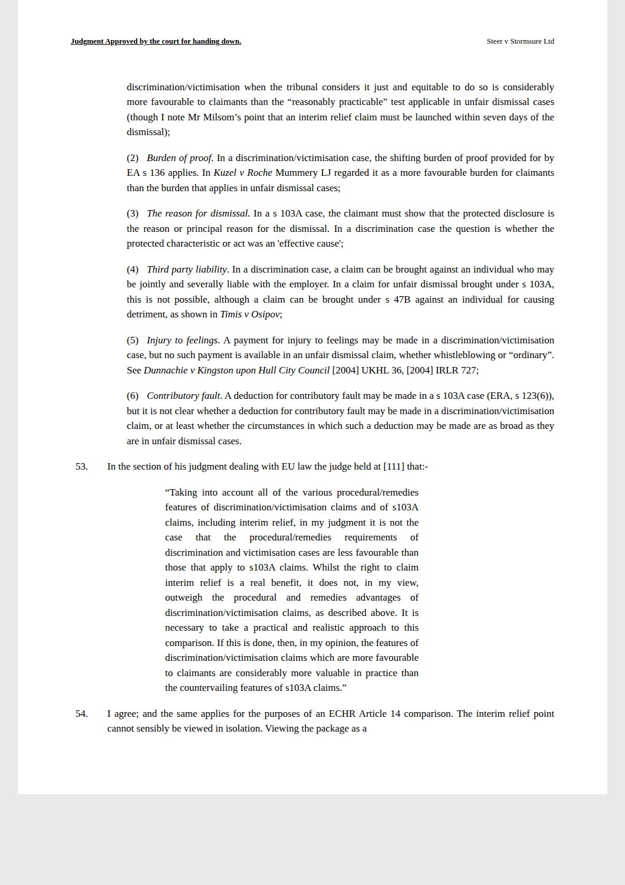Judgment Approved by the court for handing down. Steer v Stormsure Ltd
discrimination/victimisation when the tribunal considers it just and equitable to do so is considerably more favourable to claimants than the “reasonably practicable” test applicable in unfair dismissal cases (though I note Mr Milsom’s point that an interim relief claim must be launched within seven days of the dismissal);
(2) Burden of proof. In a discrimination/victimisation case, the shifting burden of proof provided for by EA s 136 applies. In Kuzel v Roche Mummery LJ regarded it as a more favourable burden for claimants than the burden that applies in unfair dismissal cases;
(3) The reason for dismissal. In a s 103A case, the claimant must show that the protected disclosure is the reason or principal reason for the dismissal. In a discrimination case the question is whether the protected characteristic or act was an 'effective cause';
(4) Third party liability. In a discrimination case, a claim can be brought against an individual who may be jointly and severally liable with the employer. In a claim for unfair dismissal brought under s 103A, this is not possible, although a claim can be brought under s 47B against an individual for causing detriment, as shown in Timis v Osipov;
(5) Injury to feelings. A payment for injury to feelings may be made in a discrimination/victimisation case, but no such payment is available in an unfair dismissal claim, whether whistleblowing or “ordinary”. See Dunnachie v Kingston upon Hull City Council [2004] UKHL 36, [2004] IRLR 727;
(6) Contributory fault. A deduction for contributory fault may be made in a s 103A case (ERA, s 123(6)), but it is not clear whether a deduction for contributory fault may be made in a discrimination/victimisation claim, or at least whether the circumstances in which such a deduction may be made are as broad as they are in unfair dismissal cases.
53.
In the section of his judgment dealing with EU law the judge held at [111] that:-
“Taking into account all of the various procedural/remedies features of discrimination/victimisation claims and of s103A claims, including interim relief, in my judgment it is not the case that the procedural/remedies requirements of discrimination and victimisation cases are less favourable than those that apply to s103A claims. Whilst the right to claim interim relief is a real benefit, it does not, in my view, outweigh the procedural and remedies advantages of discrimination/victimisation claims, as described above. It is necessary to take a practical and realistic approach to this comparison. If this is done, then, in my opinion, the features of discrimination/victimisation claims which are more favourable to claimants are considerably more valuable in practice than the countervailing features of s103A claims.”
54.
I agree; and the same applies for the purposes of an ECHR Article 14 comparison. The interim relief point cannot sensibly be viewed in isolation. Viewing the package as a